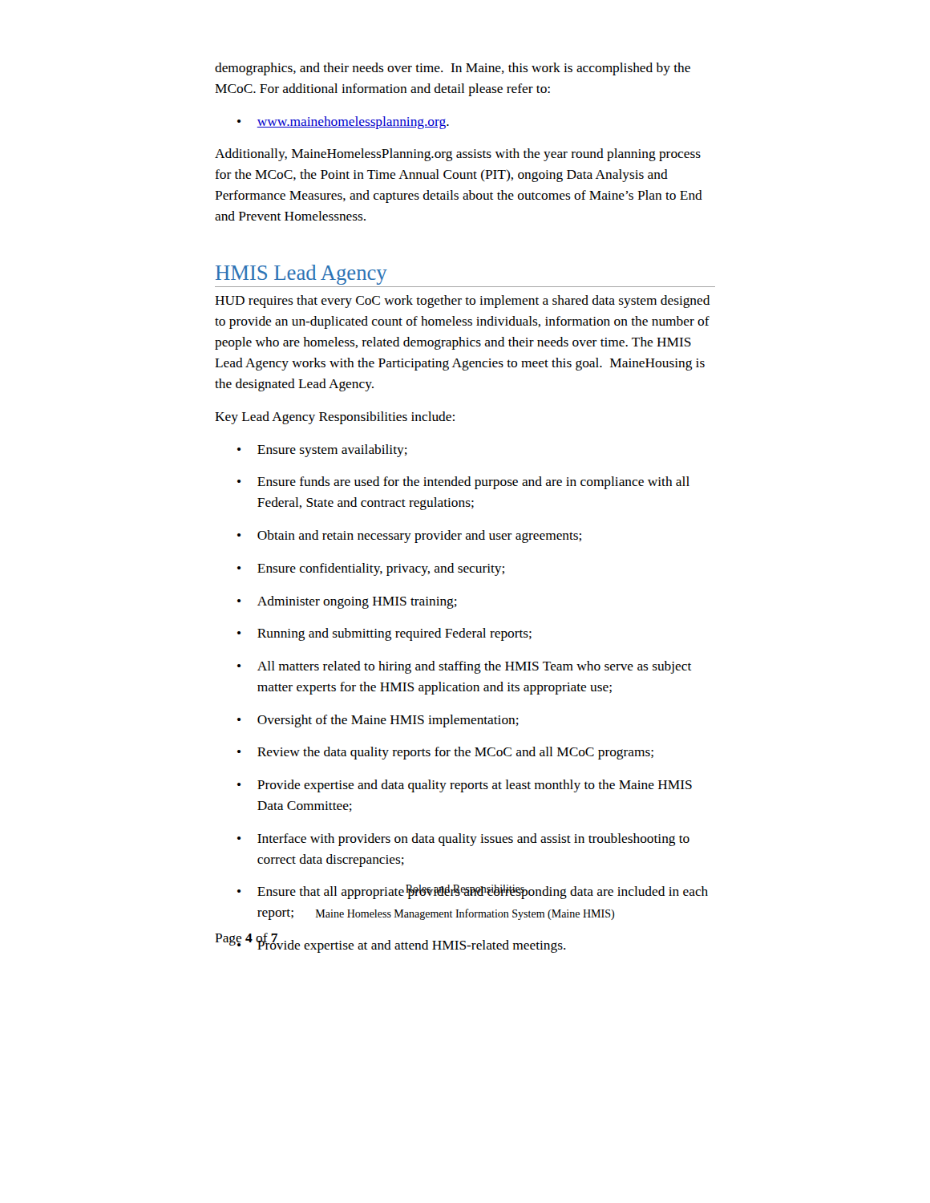demographics, and their needs over time. In Maine, this work is accomplished by the MCoC. For additional information and detail please refer to:
www.mainehomelessplanning.org.
Additionally, MaineHomelessPlanning.org assists with the year round planning process for the MCoC, the Point in Time Annual Count (PIT), ongoing Data Analysis and Performance Measures, and captures details about the outcomes of Maine’s Plan to End and Prevent Homelessness.
HMIS Lead Agency
HUD requires that every CoC work together to implement a shared data system designed to provide an un-duplicated count of homeless individuals, information on the number of people who are homeless, related demographics and their needs over time. The HMIS Lead Agency works with the Participating Agencies to meet this goal. MaineHousing is the designated Lead Agency.
Key Lead Agency Responsibilities include:
Ensure system availability;
Ensure funds are used for the intended purpose and are in compliance with all Federal, State and contract regulations;
Obtain and retain necessary provider and user agreements;
Ensure confidentiality, privacy, and security;
Administer ongoing HMIS training;
Running and submitting required Federal reports;
All matters related to hiring and staffing the HMIS Team who serve as subject matter experts for the HMIS application and its appropriate use;
Oversight of the Maine HMIS implementation;
Review the data quality reports for the MCoC and all MCoC programs;
Provide expertise and data quality reports at least monthly to the Maine HMIS Data Committee;
Interface with providers on data quality issues and assist in troubleshooting to correct data discrepancies;
Ensure that all appropriate providers and corresponding data are included in each report;
Provide expertise at and attend HMIS-related meetings.
Roles and Responsibilities
Maine Homeless Management Information System (Maine HMIS)
Page 4 of 7